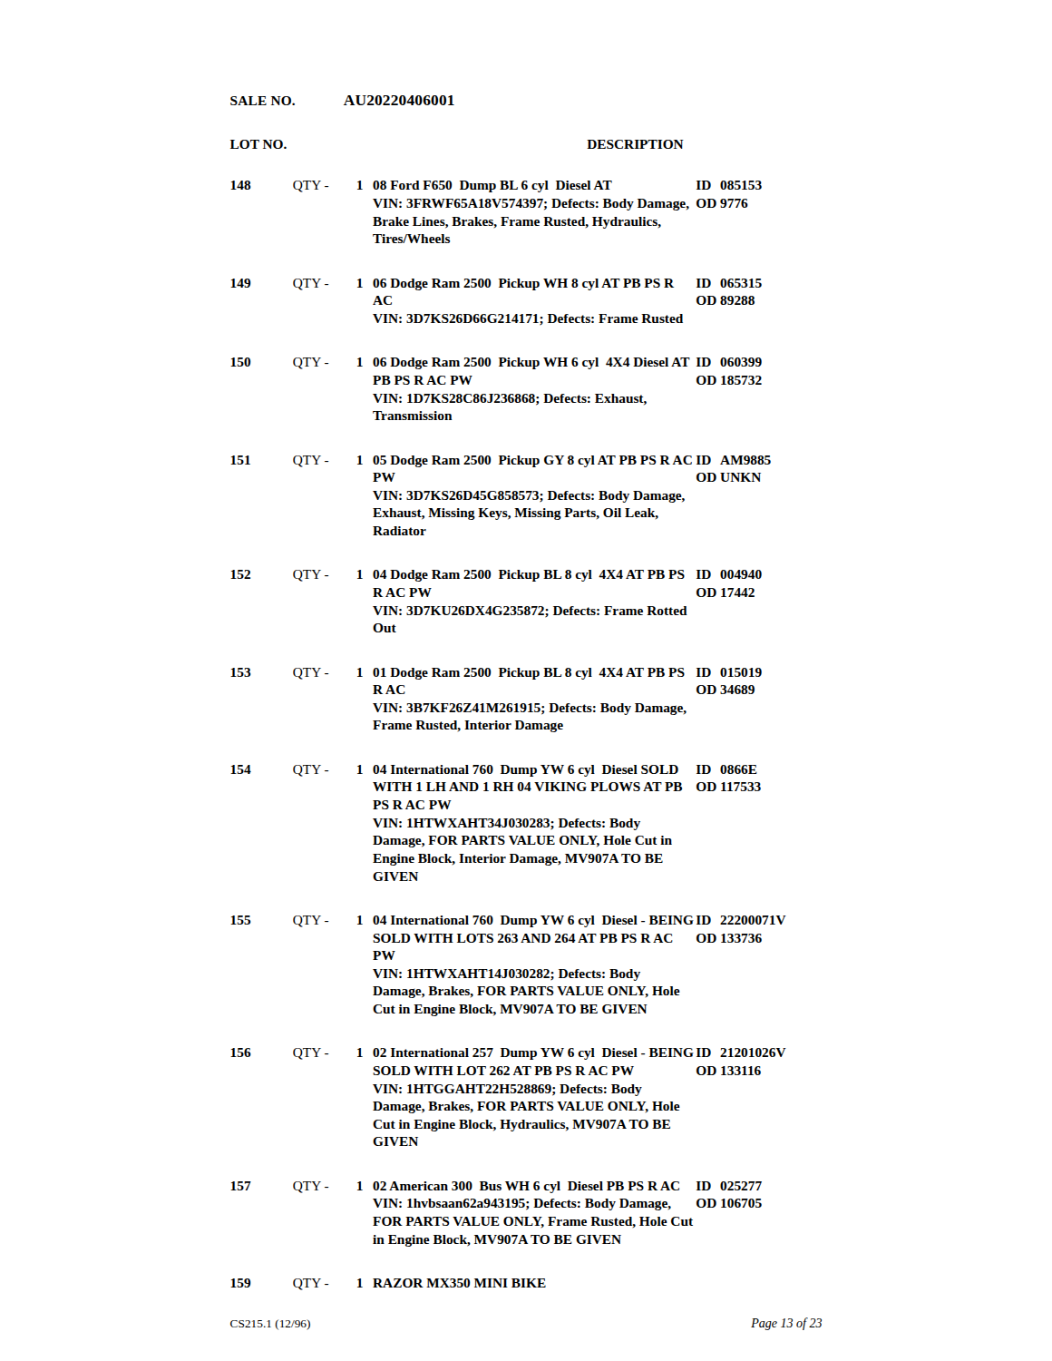SALE NO. AU20220406001
LOT NO.
DESCRIPTION
| 148 | QTY - | 1 | 08 Ford F650 Dump BL 6 cyl Diesel AT VIN: 3FRWF65A18V574397; Defects: Body Damage, Brake Lines, Brakes, Frame Rusted, Hydraulics, Tires/Wheels | ID 085153 OD 9776 |
| 149 | QTY - | 1 | 06 Dodge Ram 2500 Pickup WH 8 cyl AT PB PS R AC VIN: 3D7KS26D66G214171; Defects: Frame Rusted | ID 065315 OD 89288 |
| 150 | QTY - | 1 | 06 Dodge Ram 2500 Pickup WH 6 cyl 4X4 Diesel AT PB PS R AC PW VIN: 1D7KS28C86J236868; Defects: Exhaust, Transmission | ID 060399 OD 185732 |
| 151 | QTY - | 1 | 05 Dodge Ram 2500 Pickup GY 8 cyl AT PB PS R AC PW VIN: 3D7KS26D45G858573; Defects: Body Damage, Exhaust, Missing Keys, Missing Parts, Oil Leak, Radiator | ID AM9885 OD UNKN |
| 152 | QTY - | 1 | 04 Dodge Ram 2500 Pickup BL 8 cyl 4X4 AT PB PS R AC PW VIN: 3D7KU26DX4G235872; Defects: Frame Rotted Out | ID 004940 OD 17442 |
| 153 | QTY - | 1 | 01 Dodge Ram 2500 Pickup BL 8 cyl 4X4 AT PB PS R AC VIN: 3B7KF26Z41M261915; Defects: Body Damage, Frame Rusted, Interior Damage | ID 015019 OD 34689 |
| 154 | QTY - | 1 | 04 International 760 Dump YW 6 cyl Diesel SOLD WITH 1 LH AND 1 RH 04 VIKING PLOWS AT PB PS R AC PW VIN: 1HTWXAHT34J030283; Defects: Body Damage, FOR PARTS VALUE ONLY, Hole Cut in Engine Block, Interior Damage, MV907A TO BE GIVEN | ID 0866E OD 117533 |
| 155 | QTY - | 1 | 04 International 760 Dump YW 6 cyl Diesel - BEING SOLD WITH LOTS 263 AND 264 AT PB PS R AC PW VIN: 1HTWXAHT14J030282; Defects: Body Damage, Brakes, FOR PARTS VALUE ONLY, Hole Cut in Engine Block, MV907A TO BE GIVEN | ID 22200071V OD 133736 |
| 156 | QTY - | 1 | 02 International 257 Dump YW 6 cyl Diesel - BEING SOLD WITH LOT 262 AT PB PS R AC PW VIN: 1HTGGAHT22H528869; Defects: Body Damage, Brakes, FOR PARTS VALUE ONLY, Hole Cut in Engine Block, Hydraulics, MV907A TO BE GIVEN | ID 21201026V OD 133116 |
| 157 | QTY - | 1 | 02 American 300 Bus WH 6 cyl Diesel PB PS R AC VIN: 1hvbsaan62a943195; Defects: Body Damage, FOR PARTS VALUE ONLY, Frame Rusted, Hole Cut in Engine Block, MV907A TO BE GIVEN | ID 025277 OD 106705 |
| 159 | QTY - | 1 | RAZOR MX350 MINI BIKE | |
CS215.1 (12/96)
Page 13 of 23